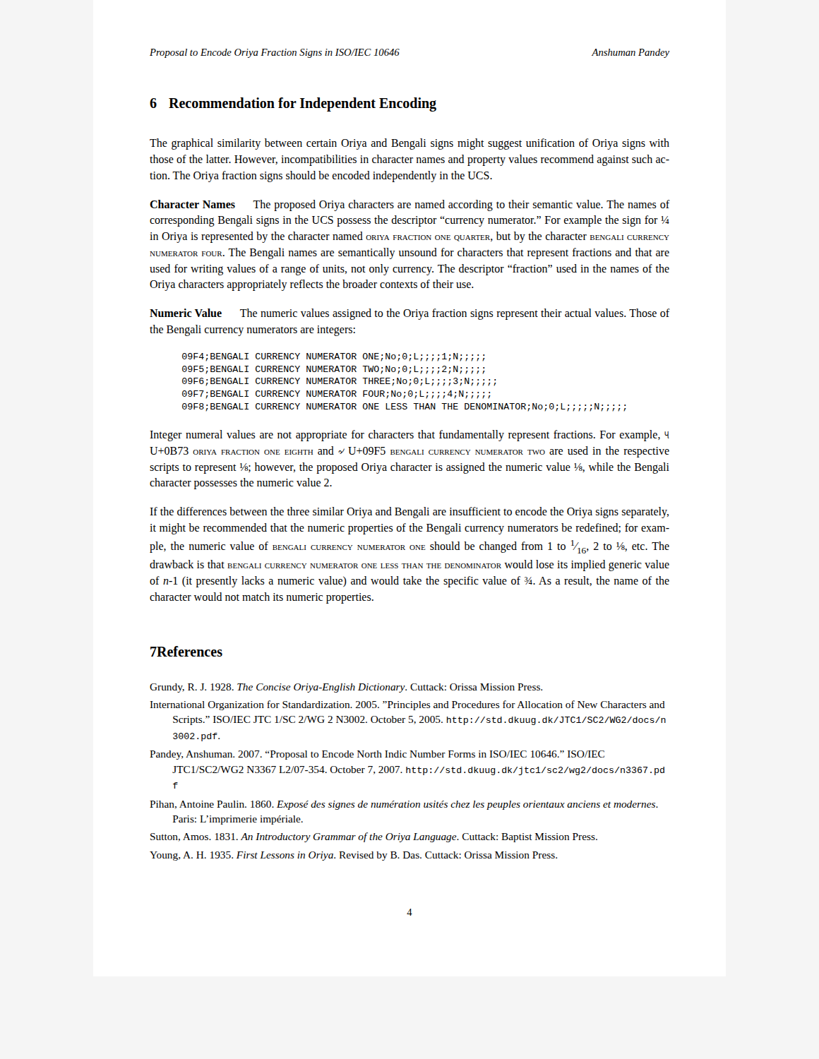Proposal to Encode Oriya Fraction Signs in ISO/IEC 10646 Anshuman Pandey
6 Recommendation for Independent Encoding
The graphical similarity between certain Oriya and Bengali signs might suggest unification of Oriya signs with those of the latter. However, incompatibilities in character names and property values recommend against such action. The Oriya fraction signs should be encoded independently in the UCS.
Character Names The proposed Oriya characters are named according to their semantic value. The names of corresponding Bengali signs in the UCS possess the descriptor “currency numerator.” For example the sign for ¼ in Oriya is represented by the character named oriya fraction one quarter, but by the character bengali currency numerator four. The Bengali names are semantically unsound for characters that represent fractions and that are used for writing values of a range of units, not only currency. The descriptor “fraction” used in the names of the Oriya characters appropriately reflects the broader contexts of their use.
Numeric Value The numeric values assigned to the Oriya fraction signs represent their actual values. Those of the Bengali currency numerators are integers:
09F4;BENGALI CURRENCY NUMERATOR ONE;No;0;L;;;;1;N;;;;;
09F5;BENGALI CURRENCY NUMERATOR TWO;No;0;L;;;;2;N;;;;;
09F6;BENGALI CURRENCY NUMERATOR THREE;No;0;L;;;;3;N;;;;;
09F7;BENGALI CURRENCY NUMERATOR FOUR;No;0;L;;;;4;N;;;;;
09F8;BENGALI CURRENCY NUMERATOR ONE LESS THAN THE DENOMINATOR;No;0;L;;;;;N;;;;;
Integer numeral values are not appropriate for characters that fundamentally represent fractions. For example, ୳ U+0B73 oriya fraction one eighth and ৵ U+09F5 bengali currency numerator two are used in the respective scripts to represent ⅛; however, the proposed Oriya character is assigned the numeric value ⅛, while the Bengali character possesses the numeric value 2.
If the differences between the three similar Oriya and Bengali are insufficient to encode the Oriya signs separately, it might be recommended that the numeric properties of the Bengali currency numerators be redefined; for example, the numeric value of bengali currency numerator one should be changed from 1 to 1⁄16, 2 to ⅛, etc. The drawback is that bengali currency numerator one less than the denominator would lose its implied generic value of n-1 (it presently lacks a numeric value) and would take the specific value of ¾. As a result, the name of the character would not match its numeric properties.
7 References
Grundy, R. J. 1928. The Concise Oriya-English Dictionary. Cuttack: Orissa Mission Press.
International Organization for Standardization. 2005. ”Principles and Procedures for Allocation of New Characters and Scripts.” ISO/IEC JTC 1/SC 2/WG 2 N3002. October 5, 2005. http://std.dkuug.dk/JTC1/SC2/WG2/docs/n3002.pdf.
Pandey, Anshuman. 2007. “Proposal to Encode North Indic Number Forms in ISO/IEC 10646.” ISO/IEC JTC1/SC2/WG2 N3367 L2/07-354. October 7, 2007. http://std.dkuug.dk/jtc1/sc2/wg2/docs/n3367.pdf
Pihan, Antoine Paulin. 1860. Exposé des signes de numération usités chez les peuples orientaux anciens et modernes. Paris: L’imprimerie impériale.
Sutton, Amos. 1831. An Introductory Grammar of the Oriya Language. Cuttack: Baptist Mission Press.
Young, A. H. 1935. First Lessons in Oriya. Revised by B. Das. Cuttack: Orissa Mission Press.
4